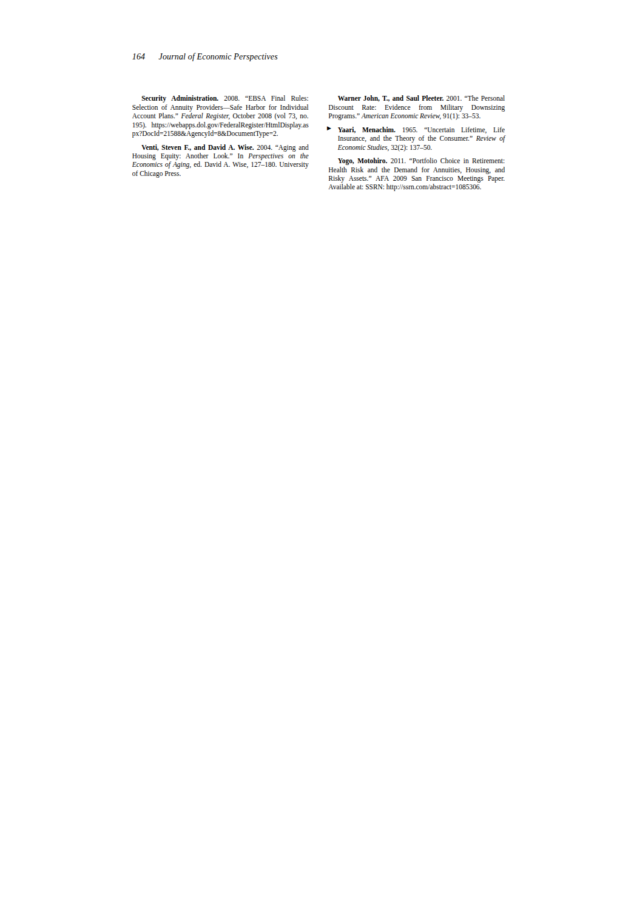164 Journal of Economic Perspectives
Security Administration. 2008. “EBSA Final Rules: Selection of Annuity Providers—Safe Harbor for Individual Account Plans.” Federal Register, October 2008 (vol 73, no. 195). https://webapps.dol.gov/FederalRegister/HtmlDisplay.aspx?DocId=21588&AgencyId=8&DocumentType=2.
Venti, Steven F., and David A. Wise. 2004. “Aging and Housing Equity: Another Look.” In Perspectives on the Economics of Aging, ed. David A. Wise, 127–180. University of Chicago Press.
Warner John, T., and Saul Pleeter. 2001. “The Personal Discount Rate: Evidence from Military Downsizing Programs.” American Economic Review, 91(1): 33–53.
Yaari, Menachim. 1965. “Uncertain Lifetime, Life Insurance, and the Theory of the Consumer.” Review of Economic Studies, 32(2): 137–50.
Yogo, Motohiro. 2011. “Portfolio Choice in Retirement: Health Risk and the Demand for Annuities, Housing, and Risky Assets.” AFA 2009 San Francisco Meetings Paper. Available at: SSRN: http://ssrn.com/abstract=1085306.